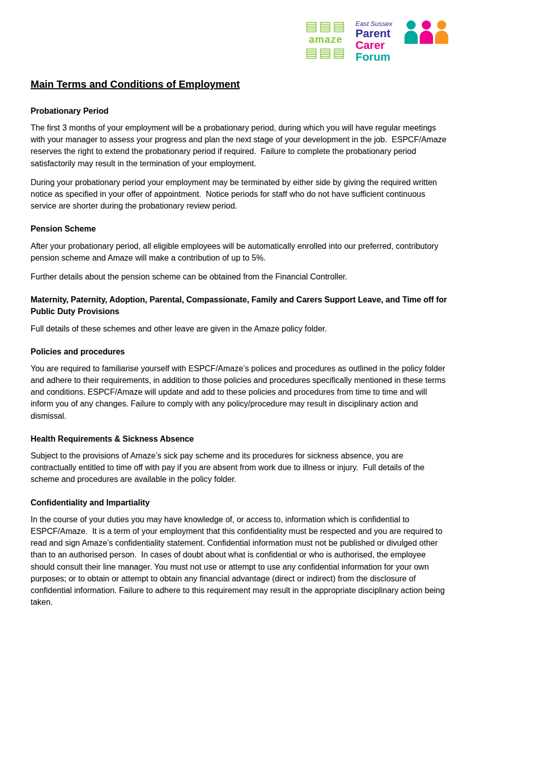▤▤▤
amaze
▤▤▤
East Sussex
Parent
Carer
Forum
Main Terms and Conditions of Employment
Probationary Period
The first 3 months of your employment will be a probationary period, during which you will have regular meetings with your manager to assess your progress and plan the next stage of your development in the job. ESPCF/Amaze reserves the right to extend the probationary period if required. Failure to complete the probationary period satisfactorily may result in the termination of your employment.
During your probationary period your employment may be terminated by either side by giving the required written notice as specified in your offer of appointment. Notice periods for staff who do not have sufficient continuous service are shorter during the probationary review period.
Pension Scheme
After your probationary period, all eligible employees will be automatically enrolled into our preferred, contributory pension scheme and Amaze will make a contribution of up to 5%.
Further details about the pension scheme can be obtained from the Financial Controller.
Maternity, Paternity, Adoption, Parental, Compassionate, Family and Carers Support Leave, and Time off for Public Duty Provisions
Full details of these schemes and other leave are given in the Amaze policy folder.
Policies and procedures
You are required to familiarise yourself with ESPCF/Amaze’s polices and procedures as outlined in the policy folder and adhere to their requirements, in addition to those policies and procedures specifically mentioned in these terms and conditions. ESPCF/Amaze will update and add to these policies and procedures from time to time and will inform you of any changes. Failure to comply with any policy/procedure may result in disciplinary action and dismissal.
Health Requirements & Sickness Absence
Subject to the provisions of Amaze’s sick pay scheme and its procedures for sickness absence, you are contractually entitled to time off with pay if you are absent from work due to illness or injury. Full details of the scheme and procedures are available in the policy folder.
Confidentiality and Impartiality
In the course of your duties you may have knowledge of, or access to, information which is confidential to ESPCF/Amaze. It is a term of your employment that this confidentiality must be respected and you are required to read and sign Amaze’s confidentiality statement. Confidential information must not be published or divulged other than to an authorised person. In cases of doubt about what is confidential or who is authorised, the employee should consult their line manager. You must not use or attempt to use any confidential information for your own purposes; or to obtain or attempt to obtain any financial advantage (direct or indirect) from the disclosure of confidential information. Failure to adhere to this requirement may result in the appropriate disciplinary action being taken.